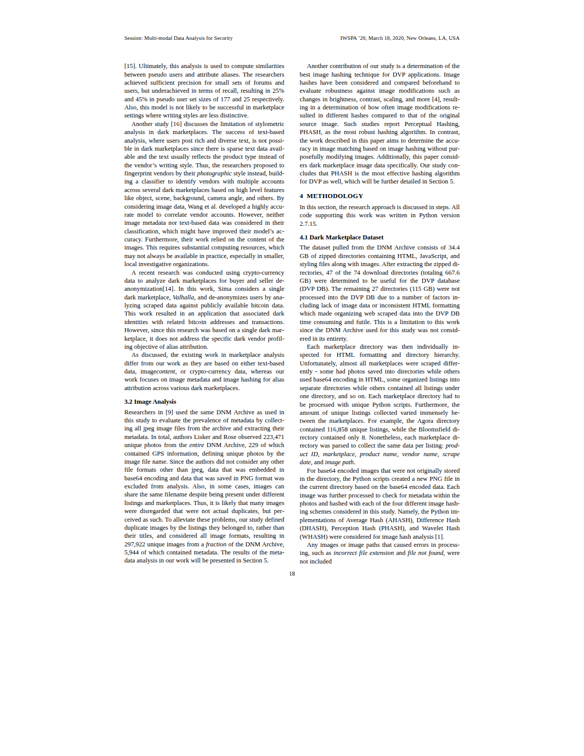Session: Multi-modal Data Analysis for Security
IWSPA ’20, March 18, 2020, New Orleans, LA, USA
[15]. Ultimately, this analysis is used to compute similarities between pseudo users and attribute aliases. The researchers achieved sufficient precision for small sets of forums and users, but underachieved in terms of recall, resulting in 25% and 45% in pseudo user set sizes of 177 and 25 respectively. Also, this model is not likely to be successful in marketplace settings where writing styles are less distinctive.
Another study [16] discusses the limitation of stylometric analysis in dark marketplaces. The success of text-based analysis, where users post rich and diverse text, is not possible in dark marketplaces since there is sparse text data available and the text usually reflects the product type instead of the vendor’s writing style. Thus, the researchers proposed to fingerprint vendors by their photographic style instead, building a classifier to identify vendors with multiple accounts across several dark marketplaces based on high level features like object, scene, background, camera angle, and others. By considering image data, Wang et al. developed a highly accurate model to correlate vendor accounts. However, neither image metadata nor text-based data was considered in their classification, which might have improved their model’s accuracy. Furthermore, their work relied on the content of the images. This requires substantial computing resources, which may not always be available in practice, especially in smaller, local investigative organizations.
A recent research was conducted using crypto-currency data to analyze dark marketplaces for buyer and seller de-anonymization[14]. In this work, Sima considers a single dark marketplace, Valhalla, and de-anonymizes users by analyzing scraped data against publicly available bitcoin data. This work resulted in an application that associated dark identities with related bitcoin addresses and transactions. However, since this research was based on a single dark marketplace, it does not address the specific dark vendor profiling objective of alias attribution.
As discussed, the existing work in marketplace analysis differ from our work as they are based on either text-based data, imagecontent, or crypto-currency data, whereas our work focuses on image metadata and image hashing for alias attribution across various dark marketplaces.
3.2 Image Analysis
Researchers in [9] used the same DNM Archive as used in this study to evaluate the prevalence of metadata by collecting all jpeg image files from the archive and extracting their metadata. In total, authors Lisker and Rose observed 223,471 unique photos from the entire DNM Archive, 229 of which contained GPS information, defining unique photos by the image file name. Since the authors did not consider any other file formats other than jpeg, data that was embedded in base64 encoding and data that was saved in PNG format was excluded from analysis. Also, in some cases, images can share the same filename despite being present under different listings and marketplaces. Thus, it is likely that many images were disregarded that were not actual duplicates, but perceived as such. To alleviate these problems, our study defined duplicate images by the listings they belonged to, rather than their titles, and considered all image formats, resulting in 297,922 unique images from a fraction of the DNM Archive, 5,944 of which contained metadata. The results of the metadata analysis in our work will be presented in Section 5.
Another contribution of our study is a determination of the best image hashing technique for DVP applications. Image hashes have been considered and compared beforehand to evaluate robustness against image modifications such as changes in brightness, contrast, scaling, and more [4], resulting in a determination of how often image modifications resulted in different hashes compared to that of the original source image. Such studies report Perceptual Hashing, PHASH, as the most robust hashing algorithm. In contrast, the work described in this paper aims to determine the accuracy in image matching based on image hashing without purposefully modifying images. Additionally, this paper considers dark marketplace image data specifically. Our study concludes that PHASH is the most effective hashing algorithm for DVP as well, which will be further detailed in Section 5.
4 METHODOLOGY
In this section, the research approach is discussed in steps. All code supporting this work was written in Python version 2.7.15.
4.1 Dark Marketplace Dataset
The dataset pulled from the DNM Archive consists of 34.4 GB of zipped directories containing HTML, JavaScript, and styling files along with images. After extracting the zipped directories, 47 of the 74 download directories (totaling 667.6 GB) were determined to be useful for the DVP database (DVP DB). The remaining 27 directories (115 GB) were not processed into the DVP DB due to a number of factors including lack of image data or inconsistent HTML formatting which made organizing web scraped data into the DVP DB time consuming and futile. This is a limitation to this work since the DNM Archive used for this study was not considered in its entirety.
Each marketplace directory was then individually inspected for HTML formatting and directory hierarchy. Unfortunately, almost all marketplaces were scraped differently - some had photos saved into directories while others used base64 encoding in HTML, some organized listings into separate directories while others contained all listings under one directory, and so on. Each marketplace directory had to be processed with unique Python scripts. Furthermore, the amount of unique listings collected varied immensely between the marketplaces. For example, the Agora directory contained 116,858 unique listings, while the Bloomsfield directory contained only 8. Nonetheless, each marketplace directory was parsed to collect the same data per listing: product ID, marketplace, product name, vendor name, scrape date, and image path.
For base64 encoded images that were not originally stored in the directory, the Python scripts created a new PNG file in the current directory based on the base64 encoded data. Each image was further processed to check for metadata within the photos and hashed with each of the four different image hashing schemes considered in this study. Namely, the Python implementations of Average Hash (AHASH), Difference Hash (DHASH), Perception Hash (PHASH), and Wavelet Hash (WHASH) were considered for image hash analysis [1].
Any images or image paths that caused errors in processing, such as incorrect file extension and file not found, were not included
18